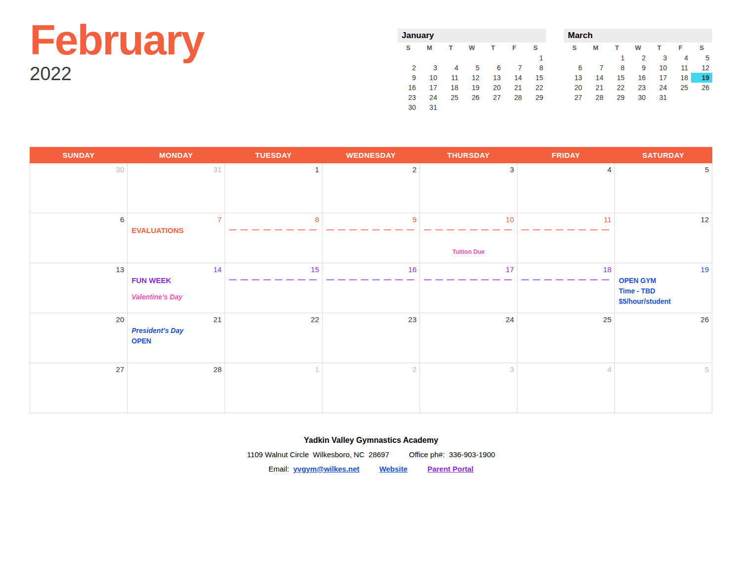February
2022
January
| S | M | T | W | T | F | S |
| --- | --- | --- | --- | --- | --- | --- |
| | | | | | | 1 |
| 2 | 3 | 4 | 5 | 6 | 7 | 8 |
| 9 | 10 | 11 | 12 | 13 | 14 | 15 |
| 16 | 17 | 18 | 19 | 20 | 21 | 22 |
| 23 | 24 | 25 | 26 | 27 | 28 | 29 |
| 30 | 31 | | | | | |
March
| S | M | T | W | T | F | S |
| --- | --- | --- | --- | --- | --- | --- |
| | | 1 | 2 | 3 | 4 | 5 |
| 6 | 7 | 8 | 9 | 10 | 11 | 12 |
| 13 | 14 | 15 | 16 | 17 | 18 | 19 |
| 20 | 21 | 22 | 23 | 24 | 25 | 26 |
| 27 | 28 | 29 | 30 | 31 | | |
| SUNDAY | MONDAY | TUESDAY | WEDNESDAY | THURSDAY | FRIDAY | SATURDAY |
| --- | --- | --- | --- | --- | --- | --- |
| 30 | 31 | 1 | 2 | 3 | 4 | 5 |
| 6 | 7 EVALUATIONS | 8 — — — — — — — — | 9 — — — — — — — — | 10 — — — — — — — — Tuition Due | 11 — — — — — — — — | 12 |
| 13 | 14 FUN WEEK Valentine’s Day | 15 — — — — — — — — | 16 — — — — — — — — | 17 — — — — — — — — | 18 — — — — — — — — | 19 OPEN GYM Time - TBD $5/hour/student |
| 20 | 21 President’s Day OPEN | 22 | 23 | 24 | 25 | 26 |
| 27 | 28 | 1 | 2 | 3 | 4 | 5 |
Yadkin Valley Gymnastics Academy
1109 Walnut Circle Wilkesboro, NC 28697 Office ph#: 336-903-1900
Email: yvgym@wilkes.net Website Parent Portal